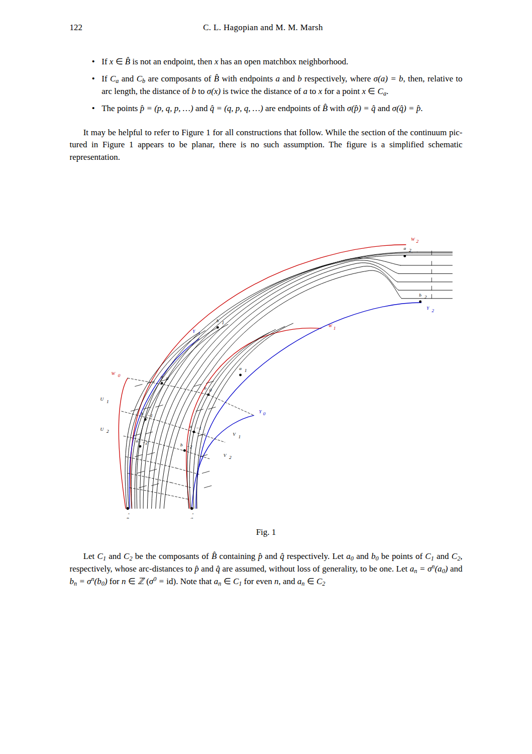122 C. L. Hagopian and M. M. Marsh
If x ∈ B̂ is not an endpoint, then x has an open matchbox neighborhood.
If Ca and Cb are composants of B̂ with endpoints a and b respectively, where σ(a) = b, then, relative to arc length, the distance of b to σ(x) is twice the distance of a to x for a point x ∈ Ca.
The points p̂ = (p, q, p, …) and q̂ = (q, p, q, …) are endpoints of B̂ with σ(p̂) = q̂ and σ(q̂) = p̂.
It may be helpful to refer to Figure 1 for all constructions that follow. While the section of the continuum pictured in Figure 1 appears to be planar, there is no such assumption. The figure is a simplified schematic representation.
W 0 W 1 W 2 Y 0 Y 1 Y 2 a 2 b 2 b 1 a 1 a 0 b 0 b −1 a −1 a −2 b −2 U 1 U 2 V 1 V 2 ̂ p ̂ q
Fig. 1
Let C1 and C2 be the composants of B̂ containing p̂ and q̂ respectively. Let a0 and b0 be points of C1 and C2, respectively, whose arc-distances to p̂ and q̂ are assumed, without loss of generality, to be one. Let an = σn(a0) and bn = σn(b0) for n ∈ ℤ (σ0 = id). Note that an ∈ C1 for even n, and an ∈ C2